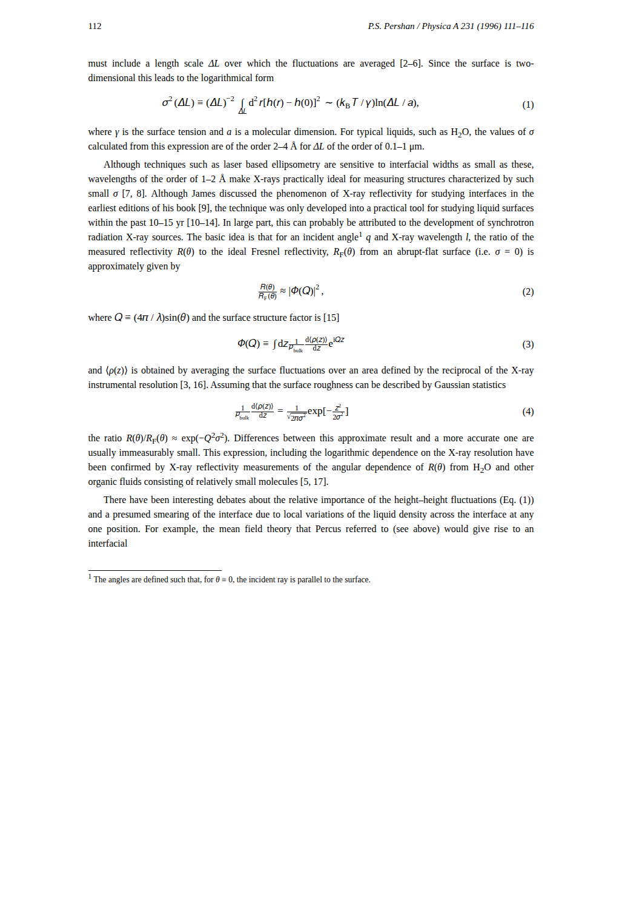112 P.S. Pershan / Physica A 231 (1996) 111–116
must include a length scale ΔL over which the fluctuations are averaged [2–6]. Since the surface is two-dimensional this leads to the logarithmical form
σ2 (ΔL) ≡ (ΔL)−2 ∫ ΔL d2 r [h(r)−h(0)] 2 ∼ ( kB T/γ ) ln (ΔL/a) ,
(1)
where γ is the surface tension and a is a molecular dimension. For typical liquids, such as H2O, the values of σ calculated from this expression are of the order 2–4 Å for ΔL of the order of 0.1–1 μm.
Although techniques such as laser based ellipsometry are sensitive to interfacial widths as small as these, wavelengths of the order of 1–2 Å make X-rays practically ideal for measuring structures characterized by such small σ [7, 8]. Although James discussed the phenomenon of X-ray reflectivity for studying interfaces in the earliest editions of his book [9], the technique was only developed into a practical tool for studying liquid surfaces within the past 10–15 yr [10–14]. In large part, this can probably be attributed to the development of synchrotron radiation X-ray sources. The basic idea is that for an incident angle1 q and X-ray wavelength l, the ratio of the measured reflectivity R(θ) to the ideal Fresnel reflectivity, RF(θ) from an abrupt-flat surface (i.e. σ = 0) is approximately given by
R(θ) RF(θ) ≈ |Φ(Q)| 2 ,
(2)
where Q≡(4π/λ)sin(θ) and the surface structure factor is [15]
Φ(Q) ≡ ∫ dz 1 ρbulk d⟨ρ(z)⟩ dz eiQz
(3)
and ⟨ρ(z)⟩ is obtained by averaging the surface fluctuations over an area defined by the reciprocal of the X-ray instrumental resolution [3, 16]. Assuming that the surface roughness can be described by Gaussian statistics
1 ρbulk d⟨ρ(z)⟩ dz = 1 2πσ2 exp [ − z2 2σ2 ]
(4)
the ratio R(θ)/RF(θ) ≈ exp(−Q2σ2). Differences between this approximate result and a more accurate one are usually immeasurably small. This expression, including the logarithmic dependence on the X-ray resolution have been confirmed by X-ray reflectivity measurements of the angular dependence of R(θ) from H2O and other organic fluids consisting of relatively small molecules [5, 17].
There have been interesting debates about the relative importance of the height–height fluctuations (Eq. (1)) and a presumed smearing of the interface due to local variations of the liquid density across the interface at any one position. For example, the mean field theory that Percus referred to (see above) would give rise to an interfacial
1 The angles are defined such that, for θ ≡ 0, the incident ray is parallel to the surface.